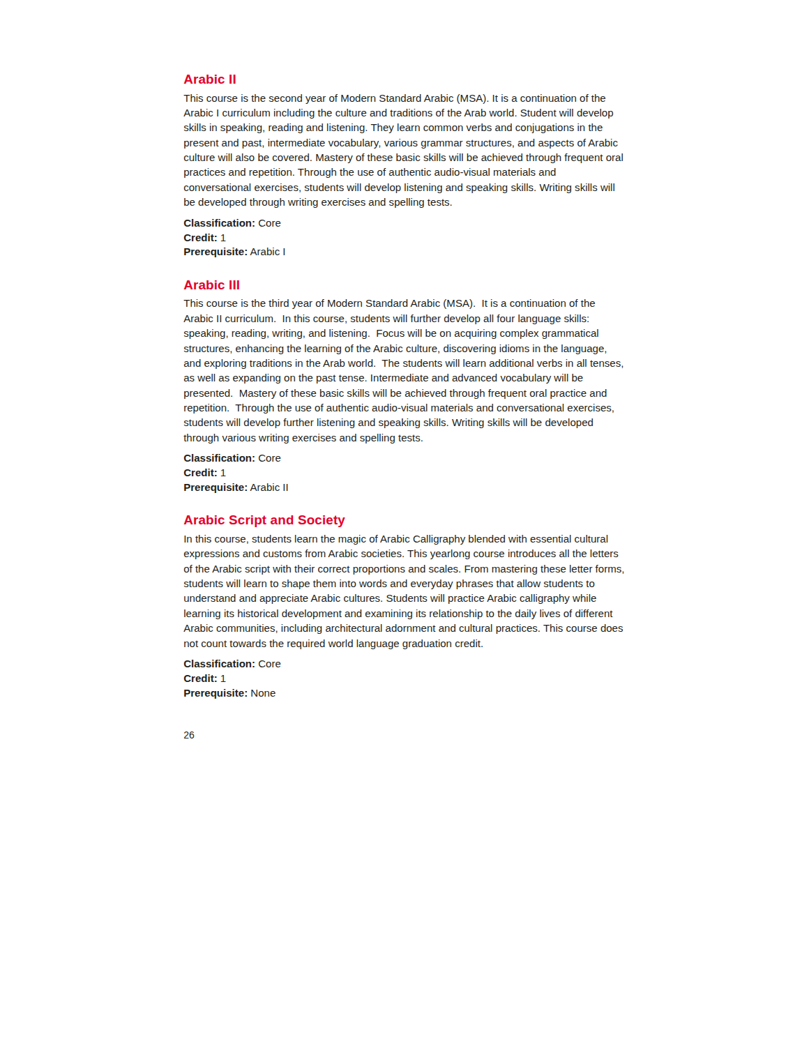Arabic II
This course is the second year of Modern Standard Arabic (MSA). It is a continuation of the Arabic I curriculum including the culture and traditions of the Arab world. Student will develop skills in speaking, reading and listening. They learn common verbs and conjugations in the present and past, intermediate vocabulary, various grammar structures, and aspects of Arabic culture will also be covered. Mastery of these basic skills will be achieved through frequent oral practices and repetition. Through the use of authentic audio-visual materials and conversational exercises, students will develop listening and speaking skills. Writing skills will be developed through writing exercises and spelling tests.
Classification: Core
Credit: 1
Prerequisite: Arabic I
Arabic III
This course is the third year of Modern Standard Arabic (MSA). It is a continuation of the Arabic II curriculum. In this course, students will further develop all four language skills: speaking, reading, writing, and listening. Focus will be on acquiring complex grammatical structures, enhancing the learning of the Arabic culture, discovering idioms in the language, and exploring traditions in the Arab world. The students will learn additional verbs in all tenses, as well as expanding on the past tense. Intermediate and advanced vocabulary will be presented. Mastery of these basic skills will be achieved through frequent oral practice and repetition. Through the use of authentic audio-visual materials and conversational exercises, students will develop further listening and speaking skills. Writing skills will be developed through various writing exercises and spelling tests.
Classification: Core
Credit: 1
Prerequisite: Arabic II
Arabic Script and Society
In this course, students learn the magic of Arabic Calligraphy blended with essential cultural expressions and customs from Arabic societies. This yearlong course introduces all the letters of the Arabic script with their correct proportions and scales. From mastering these letter forms, students will learn to shape them into words and everyday phrases that allow students to understand and appreciate Arabic cultures. Students will practice Arabic calligraphy while learning its historical development and examining its relationship to the daily lives of different Arabic communities, including architectural adornment and cultural practices. This course does not count towards the required world language graduation credit.
Classification: Core
Credit: 1
Prerequisite: None
26